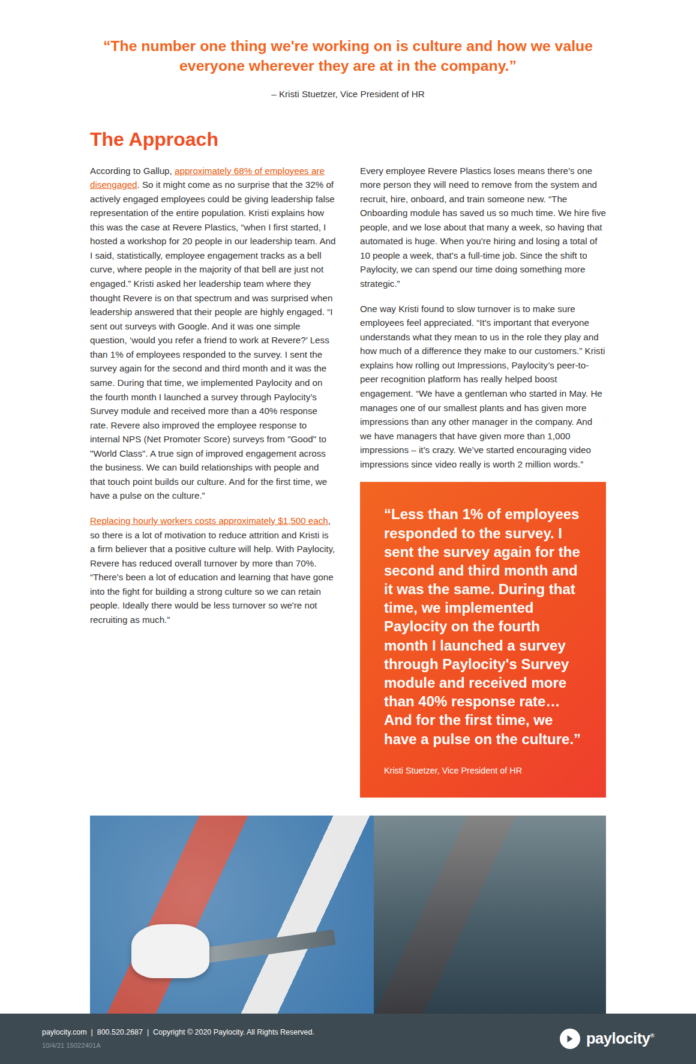“The number one thing we're working on is culture and how we value everyone wherever they are at in the company.”
– Kristi Stuetzer, Vice President of HR
The Approach
According to Gallup, approximately 68% of employees are disengaged. So it might come as no surprise that the 32% of actively engaged employees could be giving leadership false representation of the entire population. Kristi explains how this was the case at Revere Plastics, “when I first started, I hosted a workshop for 20 people in our leadership team. And I said, statistically, employee engagement tracks as a bell curve, where people in the majority of that bell are just not engaged.” Kristi asked her leadership team where they thought Revere is on that spectrum and was surprised when leadership answered that their people are highly engaged. “I sent out surveys with Google. And it was one simple question, ‘would you refer a friend to work at Revere?’ Less than 1% of employees responded to the survey. I sent the survey again for the second and third month and it was the same. During that time, we implemented Paylocity and on the fourth month I launched a survey through Paylocity’s Survey module and received more than a 40% response rate. Revere also improved the employee response to internal NPS (Net Promoter Score) surveys from "Good" to "World Class". A true sign of improved engagement across the business. We can build relationships with people and that touch point builds our culture. And for the first time, we have a pulse on the culture.”
Replacing hourly workers costs approximately $1,500 each, so there is a lot of motivation to reduce attrition and Kristi is a firm believer that a positive culture will help. With Paylocity, Revere has reduced overall turnover by more than 70%. “There's been a lot of education and learning that have gone into the fight for building a strong culture so we can retain people. Ideally there would be less turnover so we're not recruiting as much.”
Every employee Revere Plastics loses means there’s one more person they will need to remove from the system and recruit, hire, onboard, and train someone new. “The Onboarding module has saved us so much time. We hire five people, and we lose about that many a week, so having that automated is huge. When you're hiring and losing a total of 10 people a week, that's a full-time job. Since the shift to Paylocity, we can spend our time doing something more strategic.”
One way Kristi found to slow turnover is to make sure employees feel appreciated. “It's important that everyone understands what they mean to us in the role they play and how much of a difference they make to our customers.” Kristi explains how rolling out Impressions, Paylocity’s peer-to-peer recognition platform has really helped boost engagement. “We have a gentleman who started in May. He manages one of our smallest plants and has given more impressions than any other manager in the company. And we have managers that have given more than 1,000 impressions – it’s crazy. We’ve started encouraging video impressions since video really is worth 2 million words.”
“Less than 1% of employees responded to the survey. I sent the survey again for the second and third month and it was the same. During that time, we implemented Paylocity on the fourth month I launched a survey through Paylocity's Survey module and received more than 40% response rate… And for the first time, we have a pulse on the culture.”
Kristi Stuetzer, Vice President of HR
paylocity.com | 800.520.2687 | Copyright © 2020 Paylocity. All Rights Reserved.
10/4/21 15022401A
paylocity®